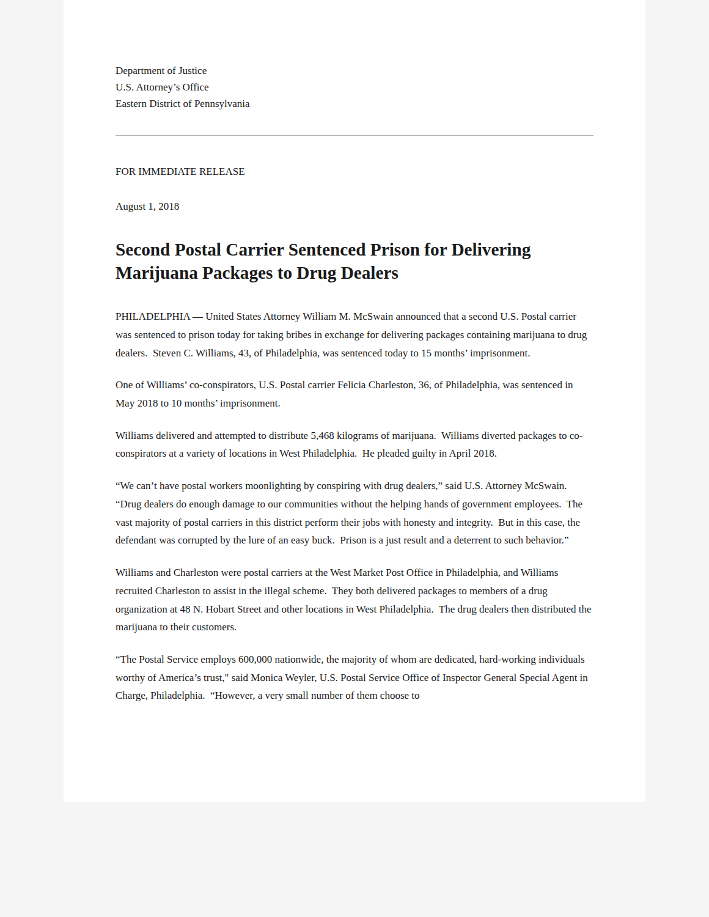Department of Justice
U.S. Attorney’s Office
Eastern District of Pennsylvania
FOR IMMEDIATE RELEASE
August 1, 2018
Second Postal Carrier Sentenced Prison for Delivering Marijuana Packages to Drug Dealers
PHILADELPHIA — United States Attorney William M. McSwain announced that a second U.S. Postal carrier was sentenced to prison today for taking bribes in exchange for delivering packages containing marijuana to drug dealers. Steven C. Williams, 43, of Philadelphia, was sentenced today to 15 months’ imprisonment.
One of Williams’ co-conspirators, U.S. Postal carrier Felicia Charleston, 36, of Philadelphia, was sentenced in May 2018 to 10 months’ imprisonment.
Williams delivered and attempted to distribute 5,468 kilograms of marijuana. Williams diverted packages to co-conspirators at a variety of locations in West Philadelphia. He pleaded guilty in April 2018.
“We can’t have postal workers moonlighting by conspiring with drug dealers,” said U.S. Attorney McSwain. “Drug dealers do enough damage to our communities without the helping hands of government employees. The vast majority of postal carriers in this district perform their jobs with honesty and integrity. But in this case, the defendant was corrupted by the lure of an easy buck. Prison is a just result and a deterrent to such behavior.”
Williams and Charleston were postal carriers at the West Market Post Office in Philadelphia, and Williams recruited Charleston to assist in the illegal scheme. They both delivered packages to members of a drug organization at 48 N. Hobart Street and other locations in West Philadelphia. The drug dealers then distributed the marijuana to their customers.
“The Postal Service employs 600,000 nationwide, the majority of whom are dedicated, hard-working individuals worthy of America’s trust," said Monica Weyler, U.S. Postal Service Office of Inspector General Special Agent in Charge, Philadelphia. “However, a very small number of them choose to